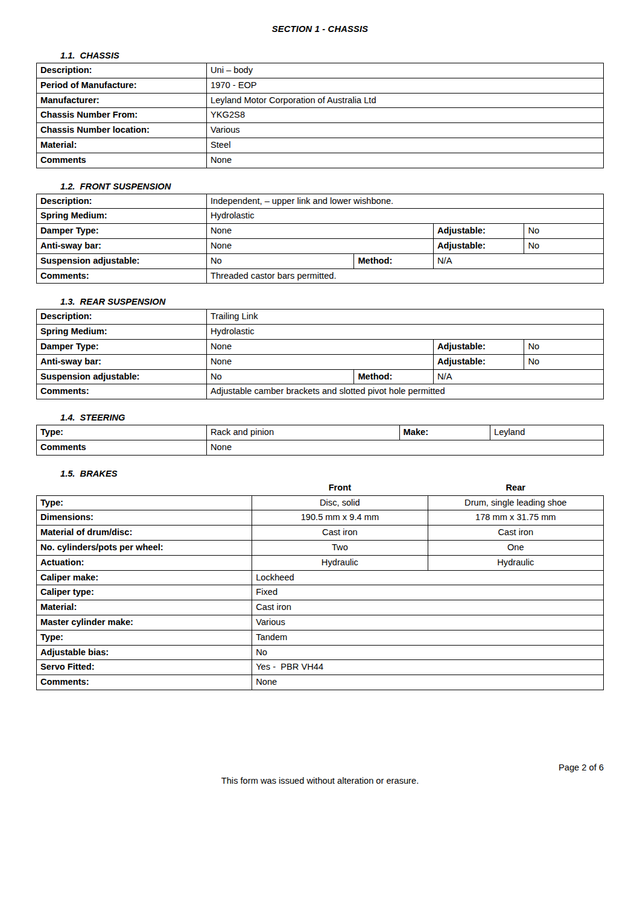SECTION 1 - CHASSIS
1.1. CHASSIS
| Description: | Uni – body |
| Period of Manufacture: | 1970 - EOP |
| Manufacturer: | Leyland Motor Corporation of Australia Ltd |
| Chassis Number From: | YKG2S8 |
| Chassis Number location: | Various |
| Material: | Steel |
| Comments | None |
1.2. FRONT SUSPENSION
| Description: | Independent, – upper link and lower wishbone. |
| Spring Medium: | Hydrolastic |
| Damper Type: | None | Adjustable: | No |
| Anti-sway bar: | None | Adjustable: | No |
| Suspension adjustable: | No | Method: | N/A |
| Comments: | Threaded castor bars permitted. |
1.3. REAR SUSPENSION
| Description: | Trailing Link |
| Spring Medium: | Hydrolastic |
| Damper Type: | None | Adjustable: | No |
| Anti-sway bar: | None | Adjustable: | No |
| Suspension adjustable: | No | Method: | N/A |
| Comments: | Adjustable camber brackets and slotted pivot hole permitted |
1.4. STEERING
| Type: | Rack and pinion | Make: | Leyland |
| Comments | None |
1.5. BRAKES
| | Front | Rear |
| Type: | Disc, solid | Drum, single leading shoe |
| Dimensions: | 190.5 mm x 9.4 mm | 178 mm x 31.75 mm |
| Material of drum/disc: | Cast iron | Cast iron |
| No. cylinders/pots per wheel: | Two | One |
| Actuation: | Hydraulic | Hydraulic |
| Caliper make: | Lockheed |
| Caliper type: | Fixed |
| Material: | Cast iron |
| Master cylinder make: | Various |
| Type: | Tandem |
| Adjustable bias: | No |
| Servo Fitted: | Yes - PBR VH44 |
| Comments: | None |
Page 2 of 6
This form was issued without alteration or erasure.